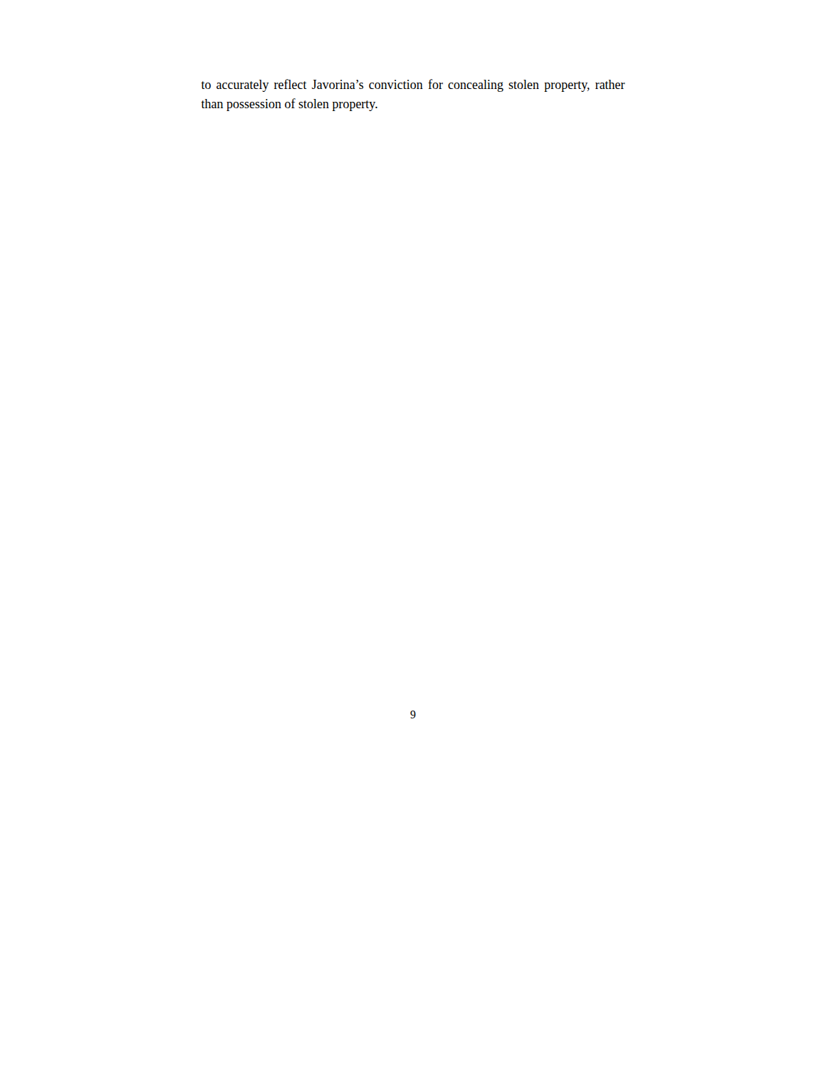to accurately reflect Javorina’s conviction for concealing stolen property, rather than possession of stolen property.
9